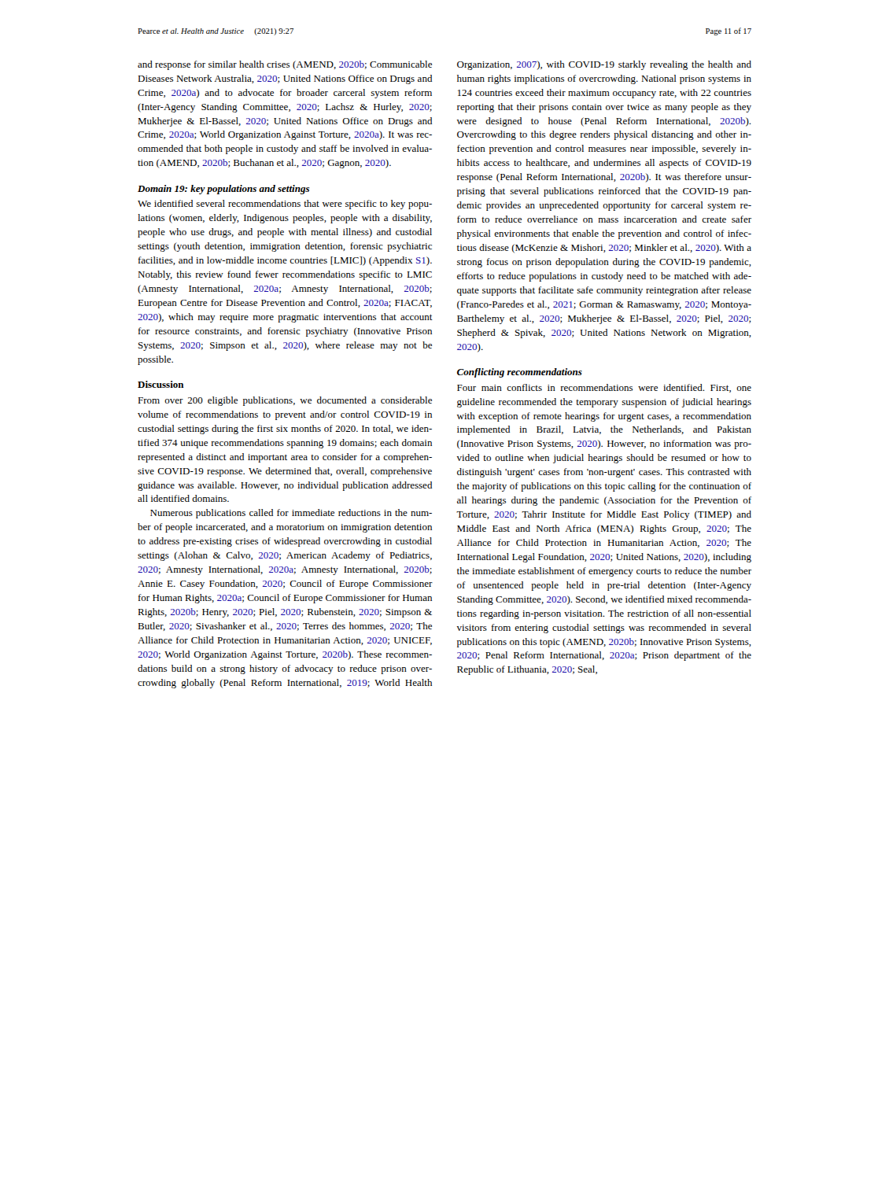Pearce et al. Health and Justice (2021) 9:27 Page 11 of 17
and response for similar health crises (AMEND, 2020b; Communicable Diseases Network Australia, 2020; United Nations Office on Drugs and Crime, 2020a) and to advocate for broader carceral system reform (Inter-Agency Standing Committee, 2020; Lachsz & Hurley, 2020; Mukherjee & El-Bassel, 2020; United Nations Office on Drugs and Crime, 2020a; World Organization Against Torture, 2020a). It was recommended that both people in custody and staff be involved in evaluation (AMEND, 2020b; Buchanan et al., 2020; Gagnon, 2020).
Domain 19: key populations and settings
We identified several recommendations that were specific to key populations (women, elderly, Indigenous peoples, people with a disability, people who use drugs, and people with mental illness) and custodial settings (youth detention, immigration detention, forensic psychiatric facilities, and in low-middle income countries [LMIC]) (Appendix S1). Notably, this review found fewer recommendations specific to LMIC (Amnesty International, 2020a; Amnesty International, 2020b; European Centre for Disease Prevention and Control, 2020a; FIACAT, 2020), which may require more pragmatic interventions that account for resource constraints, and forensic psychiatry (Innovative Prison Systems, 2020; Simpson et al., 2020), where release may not be possible.
Discussion
From over 200 eligible publications, we documented a considerable volume of recommendations to prevent and/or control COVID-19 in custodial settings during the first six months of 2020. In total, we identified 374 unique recommendations spanning 19 domains; each domain represented a distinct and important area to consider for a comprehensive COVID-19 response. We determined that, overall, comprehensive guidance was available. However, no individual publication addressed all identified domains.
Numerous publications called for immediate reductions in the number of people incarcerated, and a moratorium on immigration detention to address pre-existing crises of widespread overcrowding in custodial settings (Alohan & Calvo, 2020; American Academy of Pediatrics, 2020; Amnesty International, 2020a; Amnesty International, 2020b; Annie E. Casey Foundation, 2020; Council of Europe Commissioner for Human Rights, 2020a; Council of Europe Commissioner for Human Rights, 2020b; Henry, 2020; Piel, 2020; Rubenstein, 2020; Simpson & Butler, 2020; Sivashanker et al., 2020; Terres des hommes, 2020; The Alliance for Child Protection in Humanitarian Action, 2020; UNICEF, 2020; World Organization Against Torture, 2020b). These recommendations build on a strong history of advocacy to reduce prison overcrowding globally (Penal Reform International, 2019; World Health Organization, 2007), with COVID-19 starkly revealing the health and human rights implications of overcrowding. National prison systems in 124 countries exceed their maximum occupancy rate, with 22 countries reporting that their prisons contain over twice as many people as they were designed to house (Penal Reform International, 2020b). Overcrowding to this degree renders physical distancing and other infection prevention and control measures near impossible, severely inhibits access to healthcare, and undermines all aspects of COVID-19 response (Penal Reform International, 2020b). It was therefore unsurprising that several publications reinforced that the COVID-19 pandemic provides an unprecedented opportunity for carceral system reform to reduce overreliance on mass incarceration and create safer physical environments that enable the prevention and control of infectious disease (McKenzie & Mishori, 2020; Minkler et al., 2020). With a strong focus on prison depopulation during the COVID-19 pandemic, efforts to reduce populations in custody need to be matched with adequate supports that facilitate safe community reintegration after release (Franco-Paredes et al., 2021; Gorman & Ramaswamy, 2020; Montoya-Barthelemy et al., 2020; Mukherjee & El-Bassel, 2020; Piel, 2020; Shepherd & Spivak, 2020; United Nations Network on Migration, 2020).
Conflicting recommendations
Four main conflicts in recommendations were identified. First, one guideline recommended the temporary suspension of judicial hearings with exception of remote hearings for urgent cases, a recommendation implemented in Brazil, Latvia, the Netherlands, and Pakistan (Innovative Prison Systems, 2020). However, no information was provided to outline when judicial hearings should be resumed or how to distinguish 'urgent' cases from 'non-urgent' cases. This contrasted with the majority of publications on this topic calling for the continuation of all hearings during the pandemic (Association for the Prevention of Torture, 2020; Tahrir Institute for Middle East Policy (TIMEP) and Middle East and North Africa (MENA) Rights Group, 2020; The Alliance for Child Protection in Humanitarian Action, 2020; The International Legal Foundation, 2020; United Nations, 2020), including the immediate establishment of emergency courts to reduce the number of unsentenced people held in pre-trial detention (Inter-Agency Standing Committee, 2020). Second, we identified mixed recommendations regarding in-person visitation. The restriction of all non-essential visitors from entering custodial settings was recommended in several publications on this topic (AMEND, 2020b; Innovative Prison Systems, 2020; Penal Reform International, 2020a; Prison department of the Republic of Lithuania, 2020; Seal,